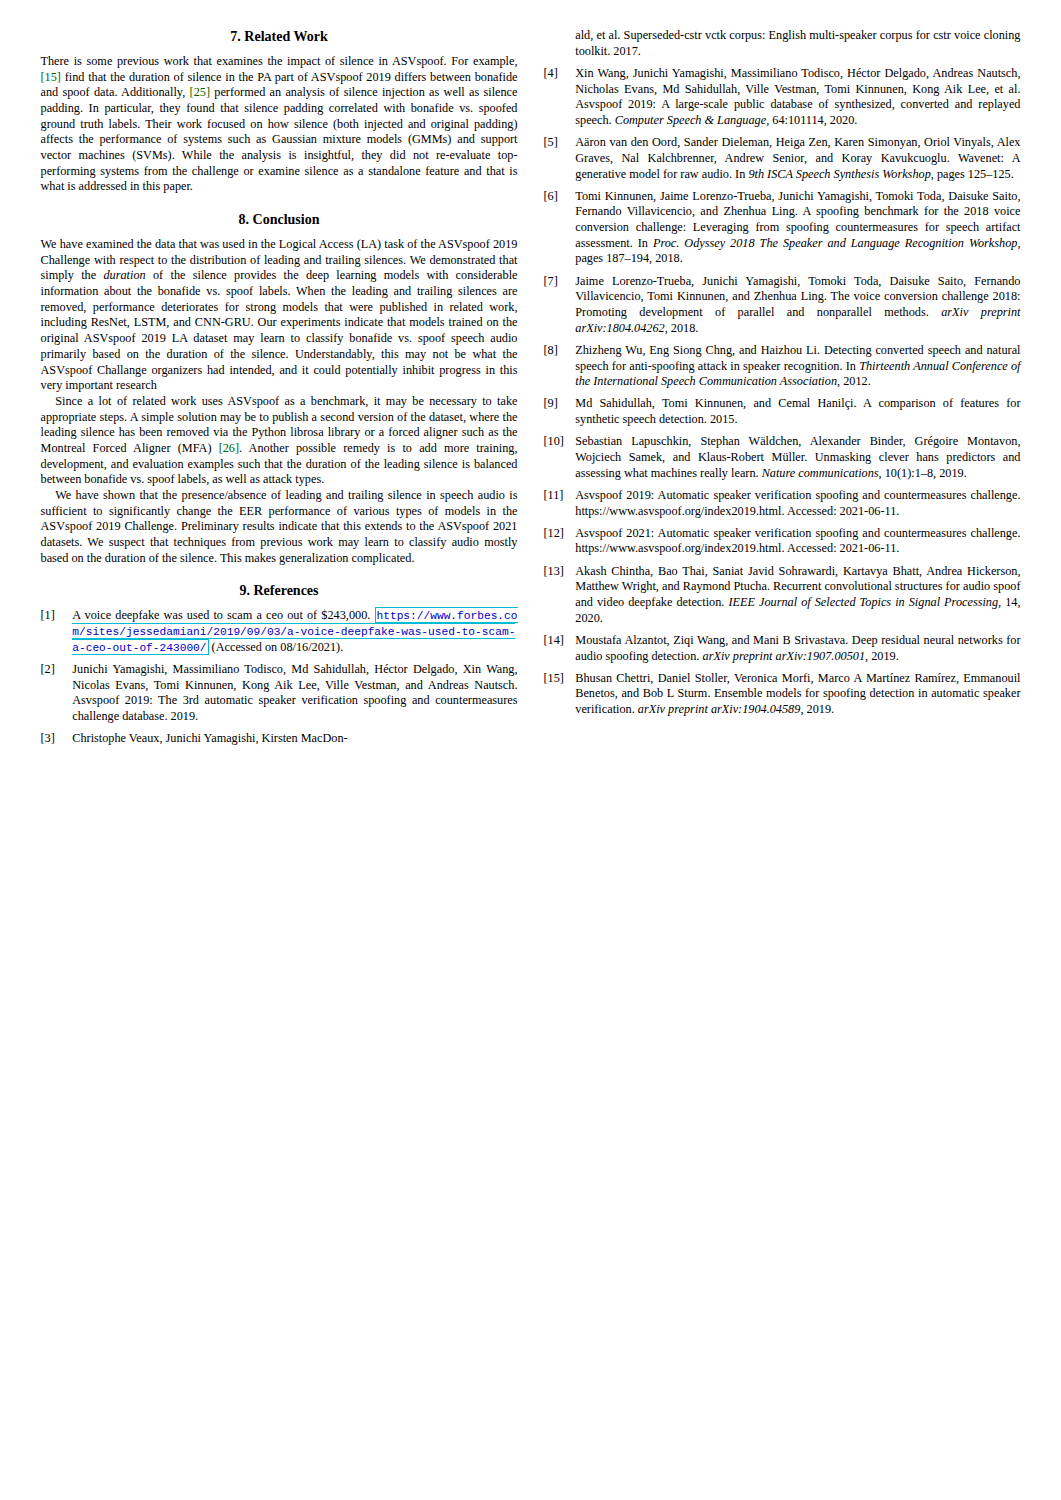7. Related Work
There is some previous work that examines the impact of silence in ASVspoof. For example, [15] find that the duration of silence in the PA part of ASVspoof 2019 differs between bonafide and spoof data. Additionally, [25] performed an analysis of silence injection as well as silence padding. In particular, they found that silence padding correlated with bonafide vs. spoofed ground truth labels. Their work focused on how silence (both injected and original padding) affects the performance of systems such as Gaussian mixture models (GMMs) and support vector machines (SVMs). While the analysis is insightful, they did not re-evaluate top-performing systems from the challenge or examine silence as a standalone feature and that is what is addressed in this paper.
8. Conclusion
We have examined the data that was used in the Logical Access (LA) task of the ASVspoof 2019 Challenge with respect to the distribution of leading and trailing silences. We demonstrated that simply the duration of the silence provides the deep learning models with considerable information about the bonafide vs. spoof labels. When the leading and trailing silences are removed, performance deteriorates for strong models that were published in related work, including ResNet, LSTM, and CNN-GRU. Our experiments indicate that models trained on the original ASVspoof 2019 LA dataset may learn to classify bonafide vs. spoof speech audio primarily based on the duration of the silence. Understandably, this may not be what the ASVspoof Challange organizers had intended, and it could potentially inhibit progress in this very important research
Since a lot of related work uses ASVspoof as a benchmark, it may be necessary to take appropriate steps. A simple solution may be to publish a second version of the dataset, where the leading silence has been removed via the Python librosa library or a forced aligner such as the Montreal Forced Aligner (MFA) [26]. Another possible remedy is to add more training, development, and evaluation examples such that the duration of the leading silence is balanced between bonafide vs. spoof labels, as well as attack types.
We have shown that the presence/absence of leading and trailing silence in speech audio is sufficient to significantly change the EER performance of various types of models in the ASVspoof 2019 Challenge. Preliminary results indicate that this extends to the ASVspoof 2021 datasets. We suspect that techniques from previous work may learn to classify audio mostly based on the duration of the silence. This makes generalization complicated.
9. References
[1]
A voice deepfake was used to scam a ceo out of $243,000. https://www.forbes.com/sites/jessedamiani/2019/09/03/a-voice-deepfake-was-used-to-scam-a-ceo-out-of-243000/ (Accessed on 08/16/2021).
[2]
Junichi Yamagishi, Massimiliano Todisco, Md Sahidullah, Héctor Delgado, Xin Wang, Nicolas Evans, Tomi Kinnunen, Kong Aik Lee, Ville Vestman, and Andreas Nautsch. Asvspoof 2019: The 3rd automatic speaker verification spoofing and countermeasures challenge database. 2019.
[3]
Christophe Veaux, Junichi Yamagishi, Kirsten MacDon-
ald, et al. Superseded-cstr vctk corpus: English multi-speaker corpus for cstr voice cloning toolkit. 2017.
[4]
Xin Wang, Junichi Yamagishi, Massimiliano Todisco, Héctor Delgado, Andreas Nautsch, Nicholas Evans, Md Sahidullah, Ville Vestman, Tomi Kinnunen, Kong Aik Lee, et al. Asvspoof 2019: A large-scale public database of synthesized, converted and replayed speech. Computer Speech & Language, 64:101114, 2020.
[5]
Aäron van den Oord, Sander Dieleman, Heiga Zen, Karen Simonyan, Oriol Vinyals, Alex Graves, Nal Kalchbrenner, Andrew Senior, and Koray Kavukcuoglu. Wavenet: A generative model for raw audio. In 9th ISCA Speech Synthesis Workshop, pages 125–125.
[6]
Tomi Kinnunen, Jaime Lorenzo-Trueba, Junichi Yamagishi, Tomoki Toda, Daisuke Saito, Fernando Villavicencio, and Zhenhua Ling. A spoofing benchmark for the 2018 voice conversion challenge: Leveraging from spoofing countermeasures for speech artifact assessment. In Proc. Odyssey 2018 The Speaker and Language Recognition Workshop, pages 187–194, 2018.
[7]
Jaime Lorenzo-Trueba, Junichi Yamagishi, Tomoki Toda, Daisuke Saito, Fernando Villavicencio, Tomi Kinnunen, and Zhenhua Ling. The voice conversion challenge 2018: Promoting development of parallel and nonparallel methods. arXiv preprint arXiv:1804.04262, 2018.
[8]
Zhizheng Wu, Eng Siong Chng, and Haizhou Li. Detecting converted speech and natural speech for anti-spoofing attack in speaker recognition. In Thirteenth Annual Conference of the International Speech Communication Association, 2012.
[9]
Md Sahidullah, Tomi Kinnunen, and Cemal Hanilçi. A comparison of features for synthetic speech detection. 2015.
[10]
Sebastian Lapuschkin, Stephan Wäldchen, Alexander Binder, Grégoire Montavon, Wojciech Samek, and Klaus-Robert Müller. Unmasking clever hans predictors and assessing what machines really learn. Nature communications, 10(1):1–8, 2019.
[11]
Asvspoof 2019: Automatic speaker verification spoofing and countermeasures challenge. https://www.asvspoof.org/index2019.html. Accessed: 2021-06-11.
[12]
Asvspoof 2021: Automatic speaker verification spoofing and countermeasures challenge. https://www.asvspoof.org/index2019.html. Accessed: 2021-06-11.
[13]
Akash Chintha, Bao Thai, Saniat Javid Sohrawardi, Kartavya Bhatt, Andrea Hickerson, Matthew Wright, and Raymond Ptucha. Recurrent convolutional structures for audio spoof and video deepfake detection. IEEE Journal of Selected Topics in Signal Processing, 14, 2020.
[14]
Moustafa Alzantot, Ziqi Wang, and Mani B Srivastava. Deep residual neural networks for audio spoofing detection. arXiv preprint arXiv:1907.00501, 2019.
[15]
Bhusan Chettri, Daniel Stoller, Veronica Morfi, Marco A Martínez Ramírez, Emmanouil Benetos, and Bob L Sturm. Ensemble models for spoofing detection in automatic speaker verification. arXiv preprint arXiv:1904.04589, 2019.